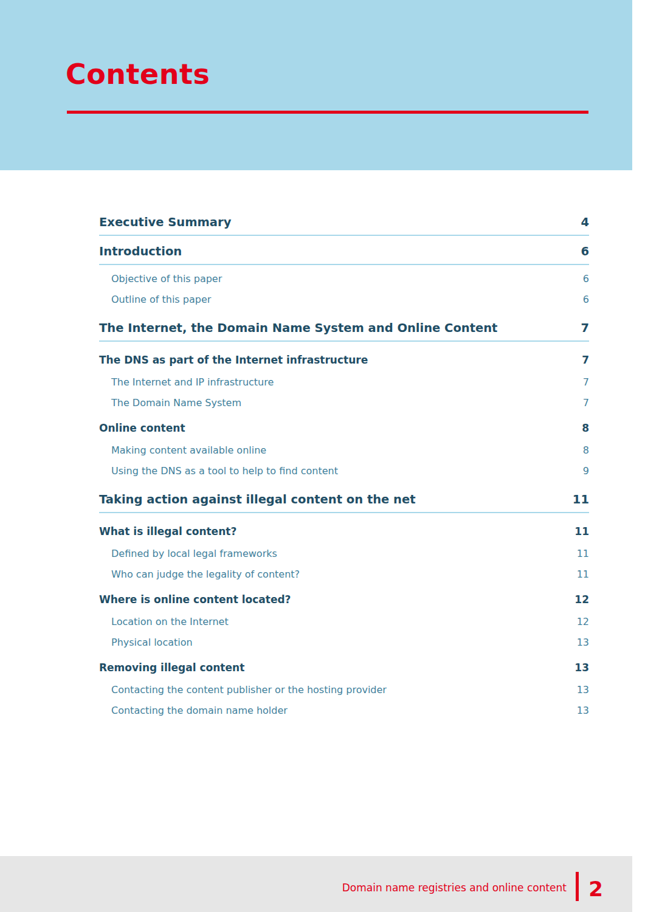Contents
Executive Summary4
Introduction6
Objective of this paper6
Outline of this paper6
The Internet, the Domain Name System and Online Content7
The DNS as part of the Internet infrastructure7
The Internet and IP infrastructure7
The Domain Name System7
Online content8
Making content available online8
Using the DNS as a tool to help to find content9
Taking action against illegal content on the net11
What is illegal content?11
Defined by local legal frameworks11
Who can judge the legality of content?11
Where is online content located?12
Location on the Internet12
Physical location13
Removing illegal content13
Contacting the content publisher or the hosting provider13
Contacting the domain name holder13
Domain name registries and online content
2